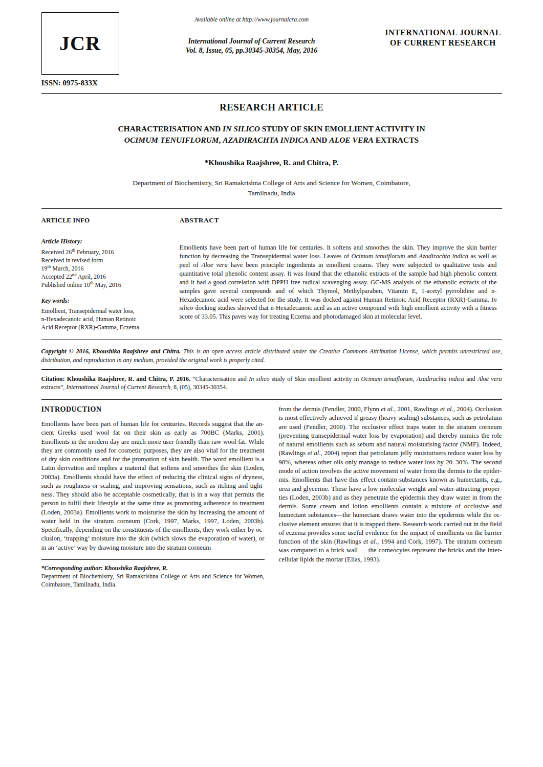JCR
Available online at http://www.journalcra.com
International Journal of Current Research
Vol. 8, Issue, 05, pp.30345-30354, May, 2016
INTERNATIONAL JOURNAL
OF CURRENT RESEARCH
ISSN: 0975-833X
RESEARCH ARTICLE
Characterisation and in silico study of skin emollient activity in
Ocimum tenuiflorum, Azadirachta indica and Aloe vera extracts
*Khoushika Raajshree, R. and Chitra, P.
Department of Biochemistry, Sri Ramakrishna College of Arts and Science for Women, Coimbatore,
Tamilnadu, India
| ARTICLE INFO | ABSTRACT |
| Article History: Received 26 th February, 2016 Received in revised form 19 th March, 2016 Accepted 22 nd April, 2016 Published online 10 th May, 2016 Key words: Emollient, Transepidermal water loss, n-Hexadecanoic acid, Human Retinoic Acid Receptor (RXR)-Gamma, Eczema. | Emollients have been part of human life for centuries. It softens and smoothes the skin. They improve the skin barrier function by decreasing the Transepidermal water loss. Leaves of Ocimum tenuiflorum and Azadirachta indica as well as peel of Aloe vera have been principle ingredients in emollient creams. They were subjected to qualitative tests and quantitative total phenolic content assay. It was found that the ethanolic extracts of the sample had high phenolic content and it had a good correlation with DPPH free radical scavenging assay. GC-MS analysis of the ethanolic extracts of the samples gave several compounds and of which Thymol, Methylparaben, Vitamin E, 1-acetyl pyrrolidine and n-Hexadecanoic acid were selected for the study. It was docked against Human Retinoic Acid Receptor (RXR)-Gamma. In silico docking studies showed that n-Hexadecanoic acid as an active compound with high emollient activity with a fitness score of 33.05. This paves way for treating Eczema and photodamaged skin at molecular level. |
Copyright © 2016, Khoushika Raajshree and Chitra. This is an open access article distributed under the Creative Commons Attribution License, which permits unrestricted use, distribution, and reproduction in any medium, provided the original work is properly cited.
Citation: Khoushika Raajshree, R. and Chitra, P. 2016. “Characterisation and In silico study of Skin emollient activity in Ocimum tenuiflorum, Azadirachta indica and Aloe vera extracts”, International Journal of Current Research, 8, (05), 30345-30354.
INTRODUCTION
Emollients have been part of human life for centuries. Records suggest that the ancient Greeks used wool fat on their skin as early as 700BC (Marks, 2001). Emollients in the modern day are much more user-friendly than raw wool fat. While they are commonly used for cosmetic purposes, they are also vital for the treatment of dry skin conditions and for the promotion of skin health. The word emollient is a Latin derivation and implies a material that softens and smoothes the skin (Loden, 2003a). Emollients should have the effect of reducing the clinical signs of dryness, such as roughness or scaling, and improving sensations, such as itching and tightness. They should also be acceptable cosmetically, that is in a way that permits the person to fulfil their lifestyle at the same time as promoting adherence to treatment (Loden, 2003a). Emollients work to moisturise the skin by increasing the amount of water held in the stratum corneum (Cork, 1997, Marks, 1997, Loden, 2003b). Specifically, depending on the constituents of the emollients, they work either by occlusion, ‘trapping’ moisture into the skin (which slows the evaporation of water), or in an ‘active’ way by drawing moisture into the stratum corneum
*Corresponding author: Khoushika Raajshree, R.
Department of Biochemistry, Sri Ramakrishna College of Arts and Science for Women, Coimbatore, Tamilnadu, India.
from the dermis (Fendler, 2000, Flynn et al., 2001, Rawlings et al., 2004). Occlusion is most effectively achieved if greasy (heavy sealing) substances, such as petrolatum are used (Fendler, 2000). The occlusive effect traps water in the stratum corneum (preventing transepidermal water loss by evaporation) and thereby mimics the role of natural emollients such as sebum and natural moisturising factor (NMF). Indeed, (Rawlings et al., 2004) report that petrolatum jelly moisturisers reduce water loss by 98%, whereas other oils only manage to reduce water loss by 20–30%. The second mode of action involves the active movement of water from the dermis to the epidermis. Emollients that have this effect contain substances known as humectants, e.g., urea and glycerine. These have a low molecular weight and water-attracting properties (Loden, 2003b) and as they penetrate the epidermis they draw water in from the dermis. Some cream and lotion emollients contain a mixture of occlusive and humectant substances—the humectant draws water into the epidermis while the occlusive element ensures that it is trapped there. Research work carried out in the field of eczema provides some useful evidence for the impact of emollients on the barrier function of the skin (Rawlings et al., 1994 and Cork, 1997). The stratum corneum was compared to a brick wall — the corneocytes represent the bricks and the intercellular lipids the mortar (Elias, 1993).